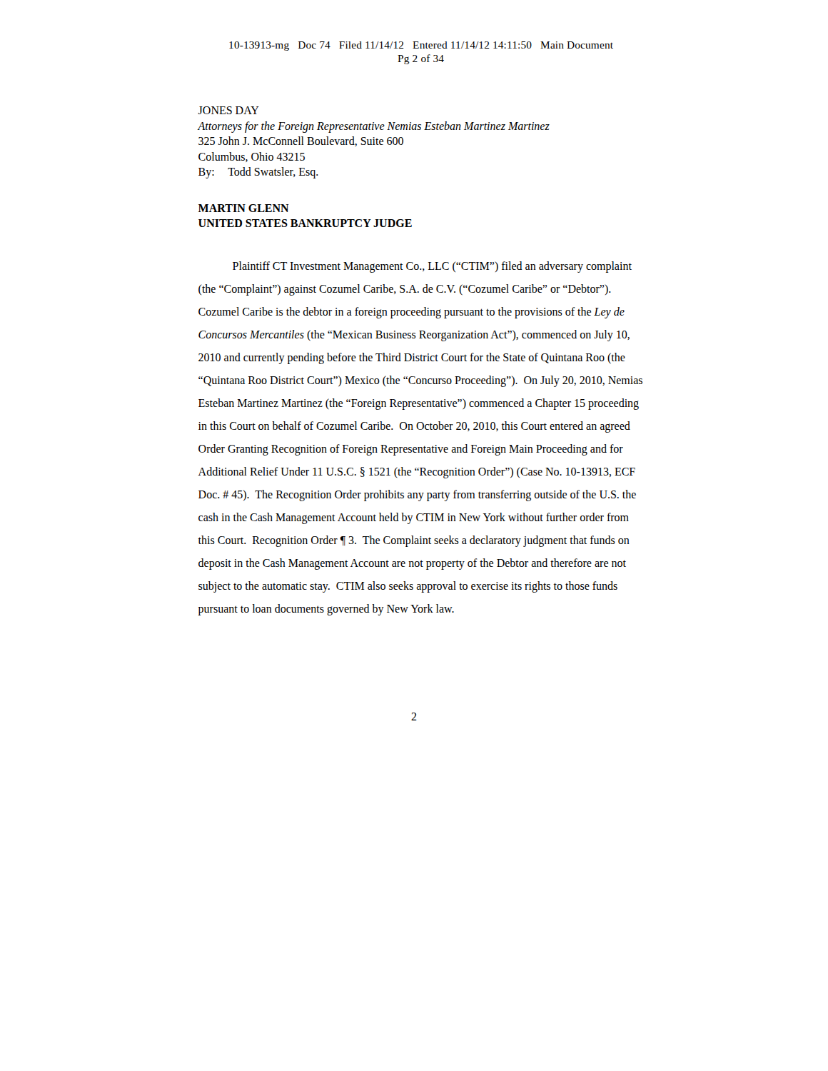10-13913-mg Doc 74 Filed 11/14/12 Entered 11/14/12 14:11:50 Main Document Pg 2 of 34
JONES DAY
Attorneys for the Foreign Representative Nemias Esteban Martinez Martinez
325 John J. McConnell Boulevard, Suite 600
Columbus, Ohio 43215
By: Todd Swatsler, Esq.
MARTIN GLENN
UNITED STATES BANKRUPTCY JUDGE
Plaintiff CT Investment Management Co., LLC (“CTIM”) filed an adversary complaint (the “Complaint”) against Cozumel Caribe, S.A. de C.V. (“Cozumel Caribe” or “Debtor”). Cozumel Caribe is the debtor in a foreign proceeding pursuant to the provisions of the Ley de Concursos Mercantiles (the “Mexican Business Reorganization Act”), commenced on July 10, 2010 and currently pending before the Third District Court for the State of Quintana Roo (the “Quintana Roo District Court”) Mexico (the “Concurso Proceeding”). On July 20, 2010, Nemias Esteban Martinez Martinez (the “Foreign Representative”) commenced a Chapter 15 proceeding in this Court on behalf of Cozumel Caribe. On October 20, 2010, this Court entered an agreed Order Granting Recognition of Foreign Representative and Foreign Main Proceeding and for Additional Relief Under 11 U.S.C. § 1521 (the “Recognition Order”) (Case No. 10-13913, ECF Doc. # 45). The Recognition Order prohibits any party from transferring outside of the U.S. the cash in the Cash Management Account held by CTIM in New York without further order from this Court. Recognition Order ¶ 3. The Complaint seeks a declaratory judgment that funds on deposit in the Cash Management Account are not property of the Debtor and therefore are not subject to the automatic stay. CTIM also seeks approval to exercise its rights to those funds pursuant to loan documents governed by New York law.
2